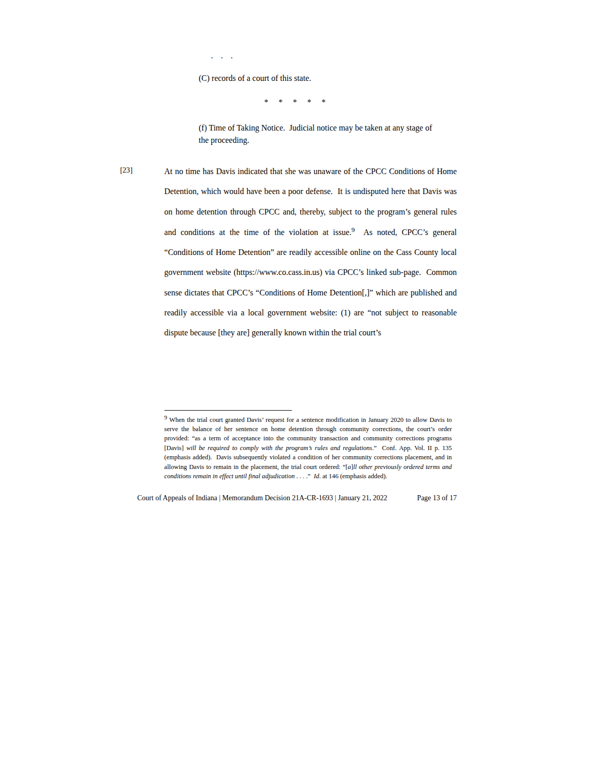. . .
(C) records of a court of this state.
* * * * *
(f) Time of Taking Notice. Judicial notice may be taken at any stage of the proceeding.
[23] At no time has Davis indicated that she was unaware of the CPCC Conditions of Home Detention, which would have been a poor defense. It is undisputed here that Davis was on home detention through CPCC and, thereby, subject to the program’s general rules and conditions at the time of the violation at issue.9 As noted, CPCC’s general “Conditions of Home Detention” are readily accessible online on the Cass County local government website (https://www.co.cass.in.us) via CPCC’s linked sub-page. Common sense dictates that CPCC’s “Conditions of Home Detention[,]” which are published and readily accessible via a local government website: (1) are “not subject to reasonable dispute because [they are] generally known within the trial court’s
9 When the trial court granted Davis’ request for a sentence modification in January 2020 to allow Davis to serve the balance of her sentence on home detention through community corrections, the court’s order provided: “as a term of acceptance into the community transaction and community corrections programs [Davis] will be required to comply with the program’s rules and regulations.” Conf. App. Vol. II p. 135 (emphasis added). Davis subsequently violated a condition of her community corrections placement, and in allowing Davis to remain in the placement, the trial court ordered: “[a]ll other previously ordered terms and conditions remain in effect until final adjudication . . . .” Id. at 146 (emphasis added).
Court of Appeals of Indiana | Memorandum Decision 21A-CR-1693 | January 21, 2022 Page 13 of 17